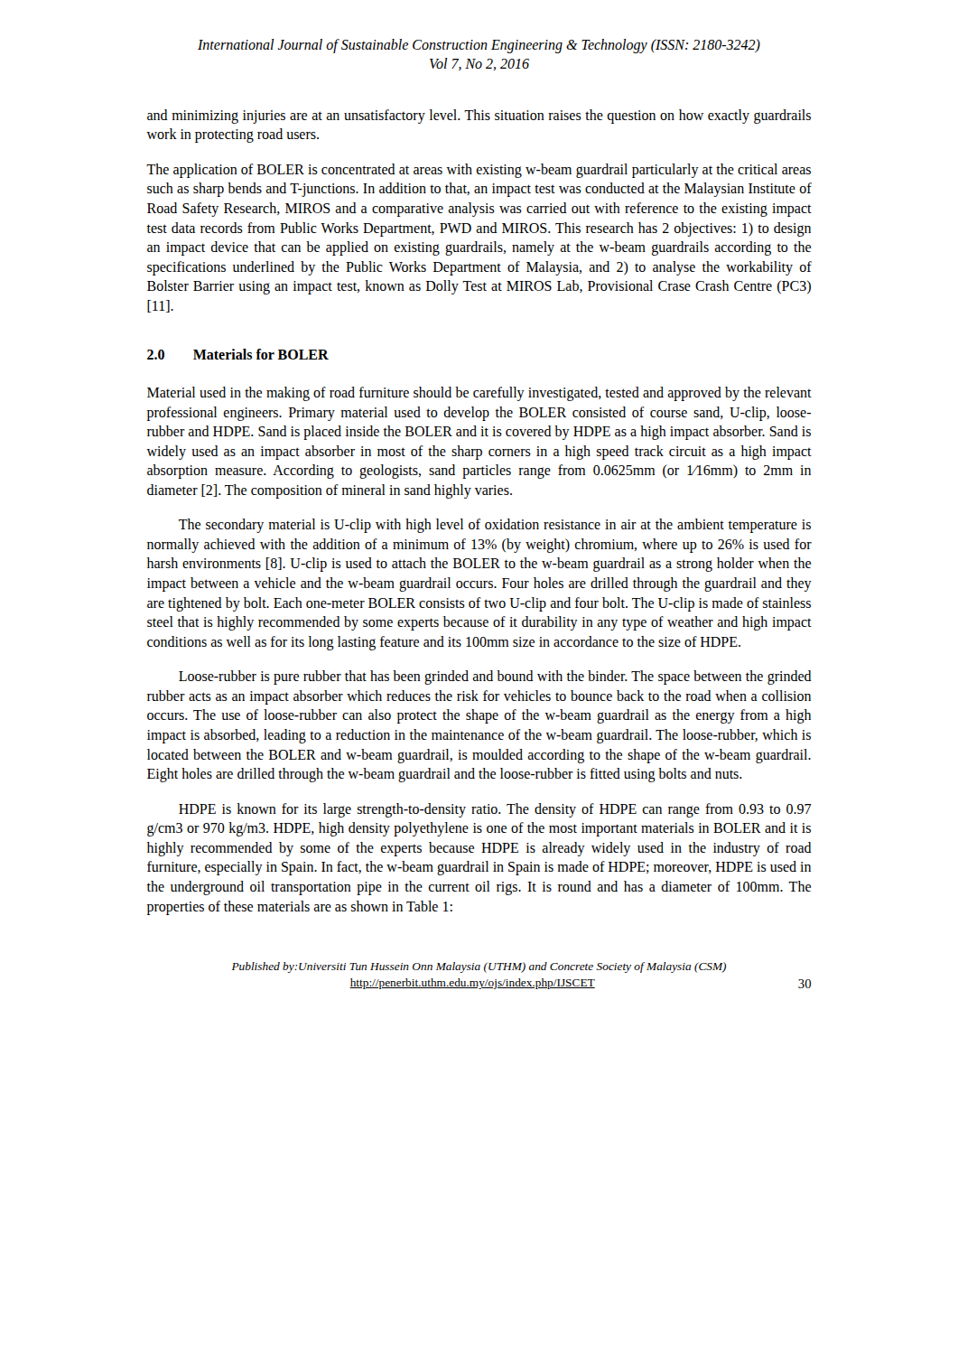International Journal of Sustainable Construction Engineering & Technology (ISSN: 2180-3242) Vol 7, No 2, 2016
and minimizing injuries are at an unsatisfactory level. This situation raises the question on how exactly guardrails work in protecting road users.
The application of BOLER is concentrated at areas with existing w-beam guardrail particularly at the critical areas such as sharp bends and T-junctions. In addition to that, an impact test was conducted at the Malaysian Institute of Road Safety Research, MIROS and a comparative analysis was carried out with reference to the existing impact test data records from Public Works Department, PWD and MIROS. This research has 2 objectives: 1) to design an impact device that can be applied on existing guardrails, namely at the w-beam guardrails according to the specifications underlined by the Public Works Department of Malaysia, and 2) to analyse the workability of Bolster Barrier using an impact test, known as Dolly Test at MIROS Lab, Provisional Crase Crash Centre (PC3) [11].
2.0 Materials for BOLER
Material used in the making of road furniture should be carefully investigated, tested and approved by the relevant professional engineers. Primary material used to develop the BOLER consisted of course sand, U-clip, loose-rubber and HDPE. Sand is placed inside the BOLER and it is covered by HDPE as a high impact absorber. Sand is widely used as an impact absorber in most of the sharp corners in a high speed track circuit as a high impact absorption measure. According to geologists, sand particles range from 0.0625mm (or 1⁄16mm) to 2mm in diameter [2]. The composition of mineral in sand highly varies.
The secondary material is U-clip with high level of oxidation resistance in air at the ambient temperature is normally achieved with the addition of a minimum of 13% (by weight) chromium, where up to 26% is used for harsh environments [8]. U-clip is used to attach the BOLER to the w-beam guardrail as a strong holder when the impact between a vehicle and the w-beam guardrail occurs. Four holes are drilled through the guardrail and they are tightened by bolt. Each one-meter BOLER consists of two U-clip and four bolt. The U-clip is made of stainless steel that is highly recommended by some experts because of it durability in any type of weather and high impact conditions as well as for its long lasting feature and its 100mm size in accordance to the size of HDPE.
Loose-rubber is pure rubber that has been grinded and bound with the binder. The space between the grinded rubber acts as an impact absorber which reduces the risk for vehicles to bounce back to the road when a collision occurs. The use of loose-rubber can also protect the shape of the w-beam guardrail as the energy from a high impact is absorbed, leading to a reduction in the maintenance of the w-beam guardrail. The loose-rubber, which is located between the BOLER and w-beam guardrail, is moulded according to the shape of the w-beam guardrail. Eight holes are drilled through the w-beam guardrail and the loose-rubber is fitted using bolts and nuts.
HDPE is known for its large strength-to-density ratio. The density of HDPE can range from 0.93 to 0.97 g/cm3 or 970 kg/m3. HDPE, high density polyethylene is one of the most important materials in BOLER and it is highly recommended by some of the experts because HDPE is already widely used in the industry of road furniture, especially in Spain. In fact, the w-beam guardrail in Spain is made of HDPE; moreover, HDPE is used in the underground oil transportation pipe in the current oil rigs. It is round and has a diameter of 100mm. The properties of these materials are as shown in Table 1:
Published by:Universiti Tun Hussein Onn Malaysia (UTHM) and Concrete Society of Malaysia (CSM) http://penerbit.uthm.edu.my/ojs/index.php/IJSCET 30